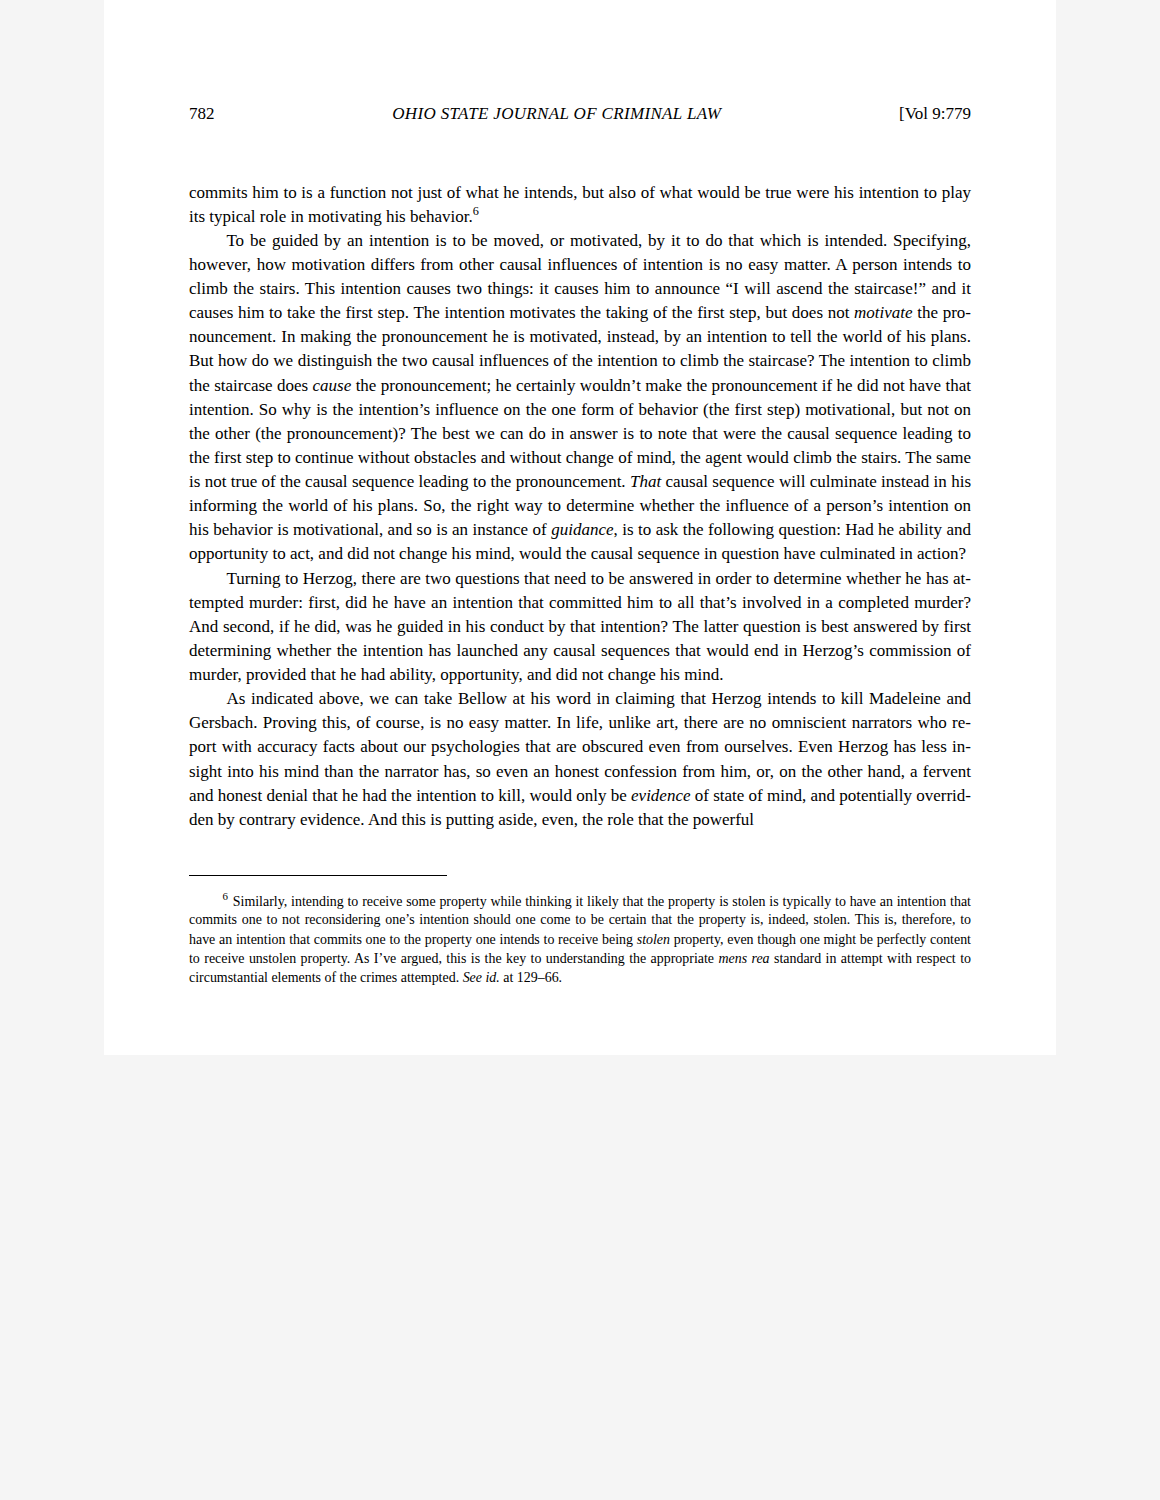782 Ohio State Journal of Criminal Law [Vol 9:779
commits him to is a function not just of what he intends, but also of what would be true were his intention to play its typical role in motivating his behavior.6
To be guided by an intention is to be moved, or motivated, by it to do that which is intended. Specifying, however, how motivation differs from other causal influences of intention is no easy matter. A person intends to climb the stairs. This intention causes two things: it causes him to announce “I will ascend the staircase!” and it causes him to take the first step. The intention motivates the taking of the first step, but does not motivate the pronouncement. In making the pronouncement he is motivated, instead, by an intention to tell the world of his plans. But how do we distinguish the two causal influences of the intention to climb the staircase? The intention to climb the staircase does cause the pronouncement; he certainly wouldn’t make the pronouncement if he did not have that intention. So why is the intention’s influence on the one form of behavior (the first step) motivational, but not on the other (the pronouncement)? The best we can do in answer is to note that were the causal sequence leading to the first step to continue without obstacles and without change of mind, the agent would climb the stairs. The same is not true of the causal sequence leading to the pronouncement. That causal sequence will culminate instead in his informing the world of his plans. So, the right way to determine whether the influence of a person’s intention on his behavior is motivational, and so is an instance of guidance, is to ask the following question: Had he ability and opportunity to act, and did not change his mind, would the causal sequence in question have culminated in action?
Turning to Herzog, there are two questions that need to be answered in order to determine whether he has attempted murder: first, did he have an intention that committed him to all that’s involved in a completed murder? And second, if he did, was he guided in his conduct by that intention? The latter question is best answered by first determining whether the intention has launched any causal sequences that would end in Herzog’s commission of murder, provided that he had ability, opportunity, and did not change his mind.
As indicated above, we can take Bellow at his word in claiming that Herzog intends to kill Madeleine and Gersbach. Proving this, of course, is no easy matter. In life, unlike art, there are no omniscient narrators who report with accuracy facts about our psychologies that are obscured even from ourselves. Even Herzog has less insight into his mind than the narrator has, so even an honest confession from him, or, on the other hand, a fervent and honest denial that he had the intention to kill, would only be evidence of state of mind, and potentially overridden by contrary evidence. And this is putting aside, even, the role that the powerful
6 Similarly, intending to receive some property while thinking it likely that the property is stolen is typically to have an intention that commits one to not reconsidering one’s intention should one come to be certain that the property is, indeed, stolen. This is, therefore, to have an intention that commits one to the property one intends to receive being stolen property, even though one might be perfectly content to receive unstolen property. As I’ve argued, this is the key to understanding the appropriate mens rea standard in attempt with respect to circumstantial elements of the crimes attempted. See id. at 129–66.